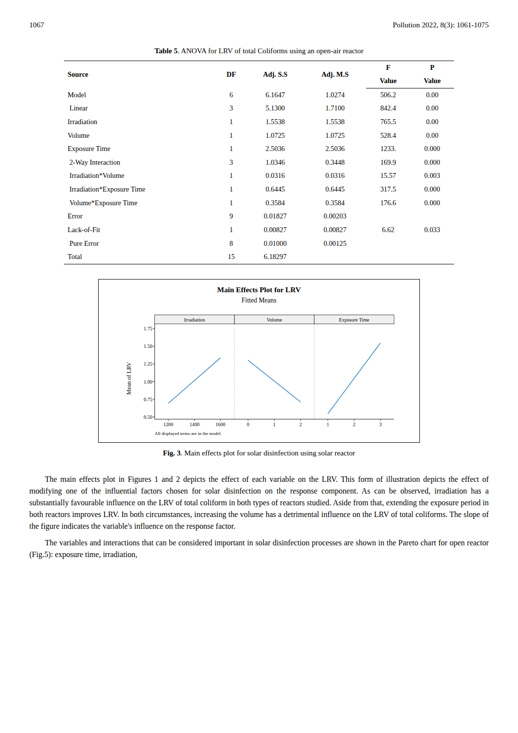1067 Pollution 2022, 8(3): 1061-1075
Table 5. ANOVA for LRV of total Coliforms using an open-air reactor
| Source | DF | Adj. S.S | Adj. M.S | F | P |
| --- | --- | --- | --- | --- | --- |
| Value | Value |
| Model | 6 | 6.1647 | 1.0274 | 506.2 | 0.00 |
| Linear | 3 | 5.1300 | 1.7100 | 842.4 | 0.00 |
| Irradiation | 1 | 1.5538 | 1.5538 | 765.5 | 0.00 |
| Volume | 1 | 1.0725 | 1.0725 | 528.4 | 0.00 |
| Exposure Time | 1 | 2.5036 | 2.5036 | 1233. | 0.000 |
| 2-Way Interaction | 3 | 1.0346 | 0.3448 | 169.9 | 0.000 |
| Irradiation*Volume | 1 | 0.0316 | 0.0316 | 15.57 | 0.003 |
| Irradiation*Exposure Time | 1 | 0.6445 | 0.6445 | 317.5 | 0.000 |
| Volume*Exposure Time | 1 | 0.3584 | 0.3584 | 176.6 | 0.000 |
| Error | 9 | 0.01827 | 0.00203 | | |
| Lack-of-Fit | 1 | 0.00827 | 0.00827 | 6.62 | 0.033 |
| Pure Error | 8 | 0.01000 | 0.00125 | | |
| Total | 15 | 6.18297 | | | |
Main Effects Plot for LRV
Fitted Means
Mean of LRV 1.75 1.50 1.25 1.00 0.75 0.50 Irradiation Volume Exposure Time 1200 1400 1600 0 1 2 1 2 3 All displayed terms are in the model.
Fig. 3. Main effects plot for solar disinfection using solar reactor
The main effects plot in Figures 1 and 2 depicts the effect of each variable on the LRV. This form of illustration depicts the effect of modifying one of the influential factors chosen for solar disinfection on the response component. As can be observed, irradiation has a substantially favourable influence on the LRV of total coliform in both types of reactors studied. Aside from that, extending the exposure period in both reactors improves LRV. In both circumstances, increasing the volume has a detrimental influence on the LRV of total coliforms. The slope of the figure indicates the variable's influence on the response factor.
The variables and interactions that can be considered important in solar disinfection processes are shown in the Pareto chart for open reactor (Fig.5): exposure time, irradiation,